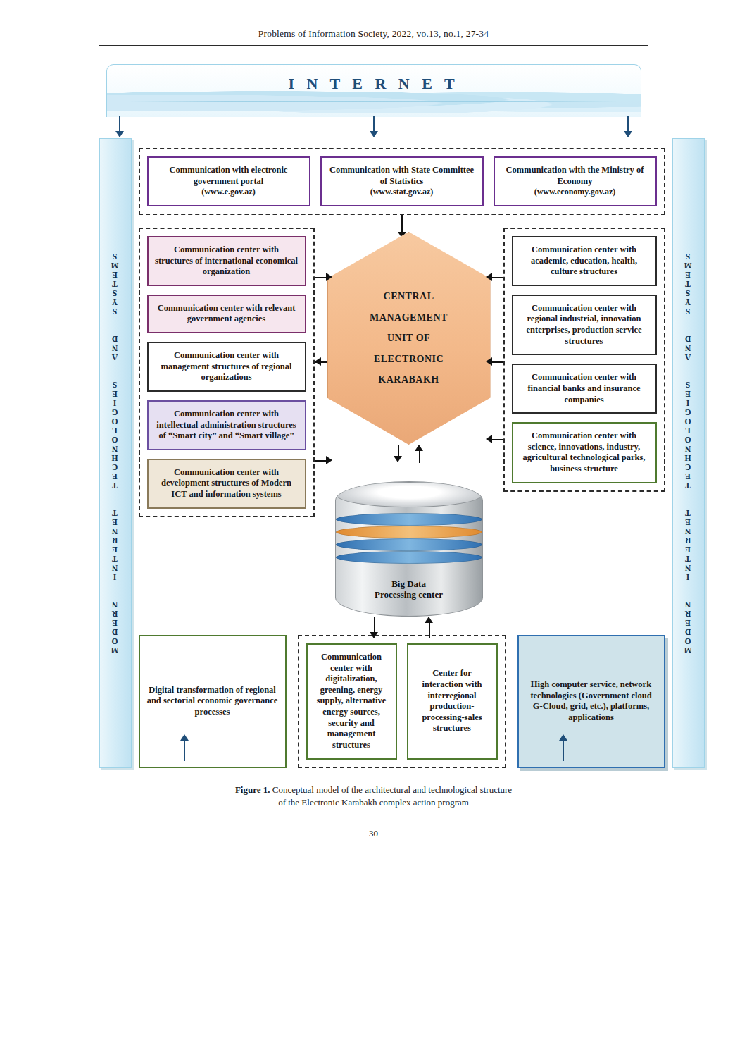Problems of Information Society, 2022, vo.13, no.1, 27-34
I N T E R N E T
MODERN INTERNET TECHNOLOGIES AND SYSTEMS
Communication with electronic government portal
(www.e.gov.az)
Communication with State Committee of Statistics
(www.stat.gov.az)
Communication with the Ministry of Economy
(www.economy.gov.az)
Communication center with structures of international economical organization
Communication center with relevant government agencies
Communication center with management structures of regional organizations
Communication center with intellectual administration structures of “Smart city” and “Smart village”
Communication center with development structures of Modern ICT and information systems
CENTRAL
MANAGEMENT
UNIT OF
ELECTRONIC
KARABAKH
Big Data
Processing center
Communication center with academic, education, health, culture structures
Communication center with regional industrial, innovation enterprises, production service structures
Communication center with financial banks and insurance companies
Communication center with science, innovations, industry, agricultural technological parks, business structure
Digital transformation of regional and sectorial economic governance processes
Communication center with digitalization, greening, energy supply, alternative energy sources, security and management structures
Center for interaction with interregional production-processing-sales structures
High computer service, network technologies (Government cloud G-Cloud, grid, etc.), platforms, applications
MODERN INTERNET TECHNOLOGIES AND SYSTEMS
Figure 1. Conceptual model of the architectural and technological structure
of the Electronic Karabakh complex action program
30